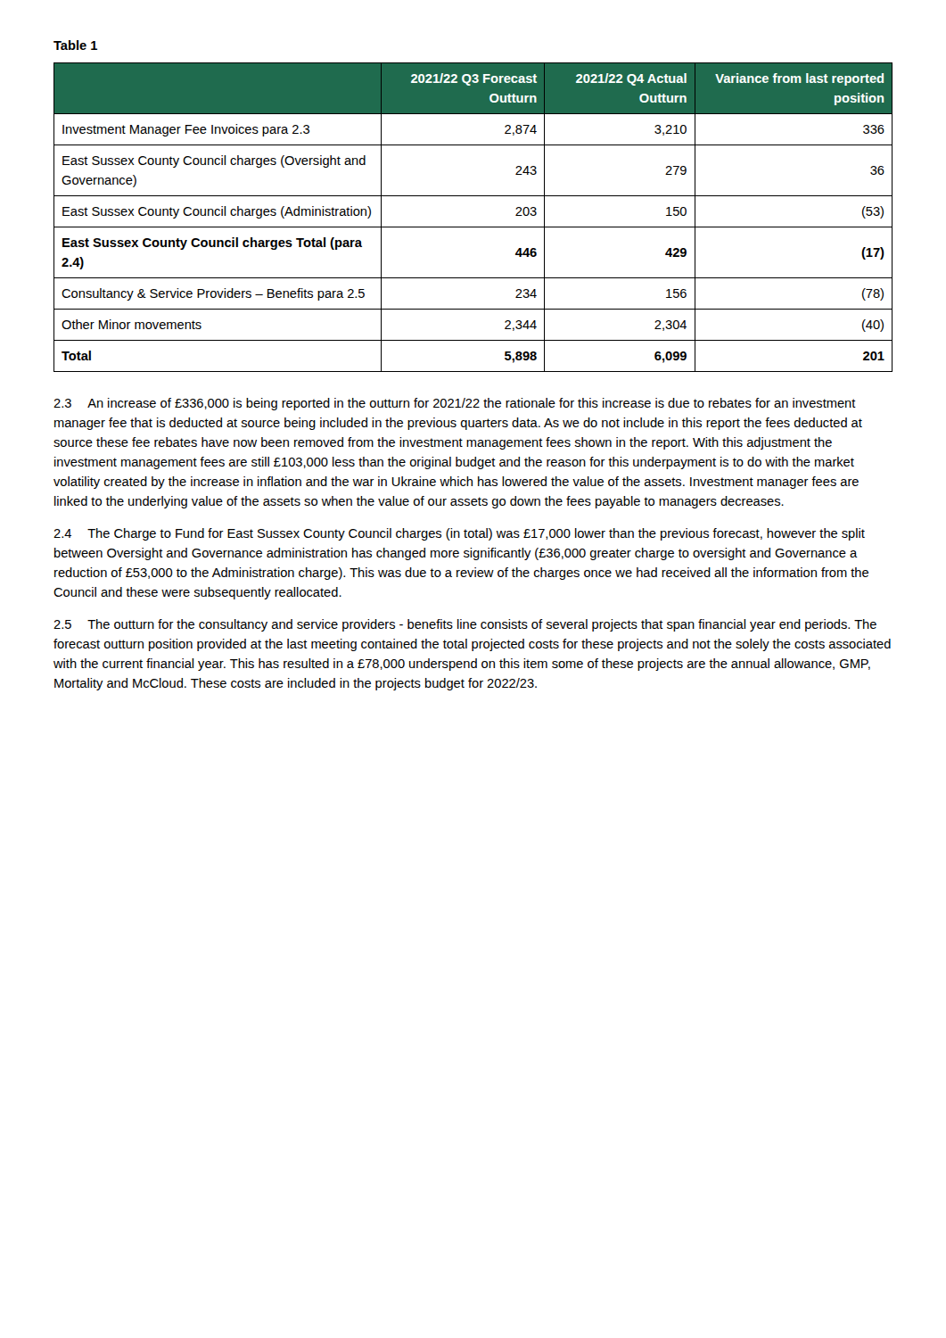Table 1
| | 2021/22 Q3 Forecast Outturn | 2021/22 Q4 Actual Outturn | Variance from last reported position |
| --- | --- | --- | --- |
| Investment Manager Fee Invoices para 2.3 | 2,874 | 3,210 | 336 |
| East Sussex County Council charges (Oversight and Governance) | 243 | 279 | 36 |
| East Sussex County Council charges (Administration) | 203 | 150 | (53) |
| East Sussex County Council charges Total (para 2.4) | 446 | 429 | (17) |
| Consultancy & Service Providers – Benefits para 2.5 | 234 | 156 | (78) |
| Other Minor movements | 2,344 | 2,304 | (40) |
| Total | 5,898 | 6,099 | 201 |
2.3 An increase of £336,000 is being reported in the outturn for 2021/22 the rationale for this increase is due to rebates for an investment manager fee that is deducted at source being included in the previous quarters data. As we do not include in this report the fees deducted at source these fee rebates have now been removed from the investment management fees shown in the report. With this adjustment the investment management fees are still £103,000 less than the original budget and the reason for this underpayment is to do with the market volatility created by the increase in inflation and the war in Ukraine which has lowered the value of the assets. Investment manager fees are linked to the underlying value of the assets so when the value of our assets go down the fees payable to managers decreases.
2.4 The Charge to Fund for East Sussex County Council charges (in total) was £17,000 lower than the previous forecast, however the split between Oversight and Governance administration has changed more significantly (£36,000 greater charge to oversight and Governance a reduction of £53,000 to the Administration charge). This was due to a review of the charges once we had received all the information from the Council and these were subsequently reallocated.
2.5 The outturn for the consultancy and service providers - benefits line consists of several projects that span financial year end periods. The forecast outturn position provided at the last meeting contained the total projected costs for these projects and not the solely the costs associated with the current financial year. This has resulted in a £78,000 underspend on this item some of these projects are the annual allowance, GMP, Mortality and McCloud. These costs are included in the projects budget for 2022/23.